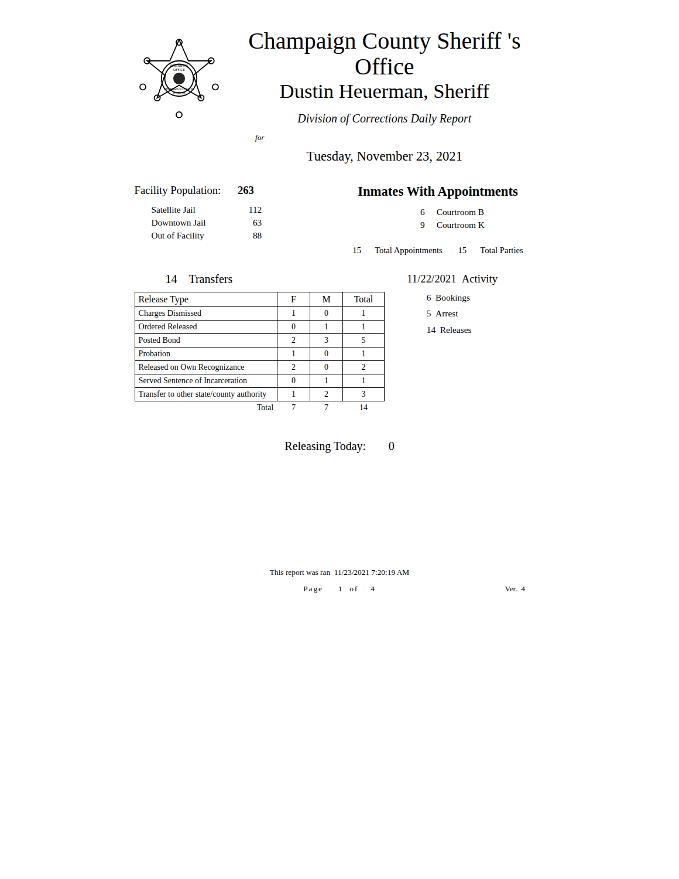SHERIFF'S OFFICE CHAMPAIGN COUNTY ILLINOIS
Champaign County Sheriff 's Office
Dustin Heuerman, Sheriff
Division of Corrections Daily Report
for
Tuesday, November 23, 2021
Facility Population: 263
| Satellite Jail | 112 |
| Downtown Jail | 63 |
| Out of Facility | 88 |
Inmates With Appointments
| 6 | Courtroom B |
| 9 | Courtroom K |
15 Total Appointments 15 Total Parties
14 Transfers
| Release Type | F | M | Total |
| --- | --- | --- | --- |
| Charges Dismissed | 1 | 0 | 1 |
| Ordered Released | 0 | 1 | 1 |
| Posted Bond | 2 | 3 | 5 |
| Probation | 1 | 0 | 1 |
| Released on Own Recognizance | 2 | 0 | 2 |
| Served Sentence of Incarceration | 0 | 1 | 1 |
| Transfer to other state/county authority | 1 | 2 | 3 |
| Total | 7 | 7 | 14 |
11/22/2021 Activity
6 Bookings
5 Arrest
14 Releases
Releasing Today: 0
This report was ran 11/23/2021 7:20:19 AM
Page 1 of 4 Ver. 4